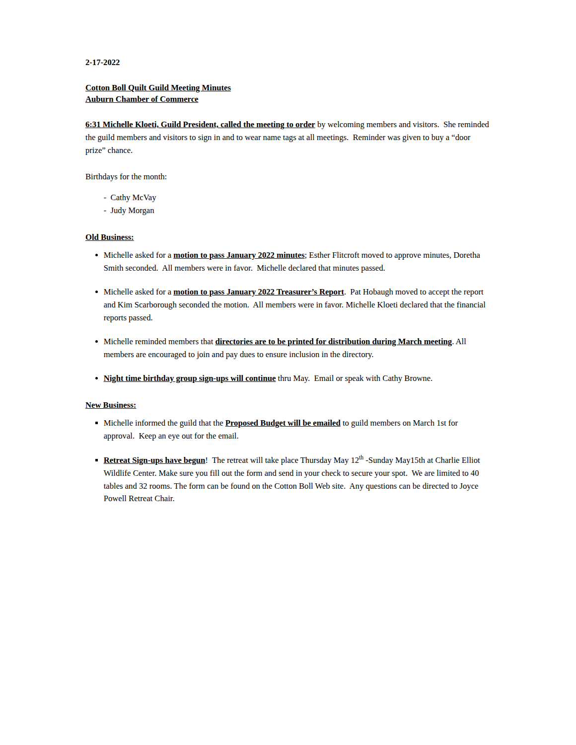2-17-2022
Cotton Boll Quilt Guild Meeting Minutes Auburn Chamber of Commerce
6:31 Michelle Kloeti, Guild President, called the meeting to order by welcoming members and visitors. She reminded the guild members and visitors to sign in and to wear name tags at all meetings. Reminder was given to buy a “door prize” chance.
Birthdays for the month:
Cathy McVay
Judy Morgan
Old Business:
Michelle asked for a motion to pass January 2022 minutes; Esther Flitcroft moved to approve minutes, Doretha Smith seconded. All members were in favor. Michelle declared that minutes passed.
Michelle asked for a motion to pass January 2022 Treasurer’s Report. Pat Hobaugh moved to accept the report and Kim Scarborough seconded the motion. All members were in favor. Michelle Kloeti declared that the financial reports passed.
Michelle reminded members that directories are to be printed for distribution during March meeting. All members are encouraged to join and pay dues to ensure inclusion in the directory.
Night time birthday group sign-ups will continue thru May. Email or speak with Cathy Browne.
New Business:
Michelle informed the guild that the Proposed Budget will be emailed to guild members on March 1st for approval. Keep an eye out for the email.
Retreat Sign-ups have begun! The retreat will take place Thursday May 12th -Sunday May15th at Charlie Elliot Wildlife Center. Make sure you fill out the form and send in your check to secure your spot. We are limited to 40 tables and 32 rooms. The form can be found on the Cotton Boll Web site. Any questions can be directed to Joyce Powell Retreat Chair.